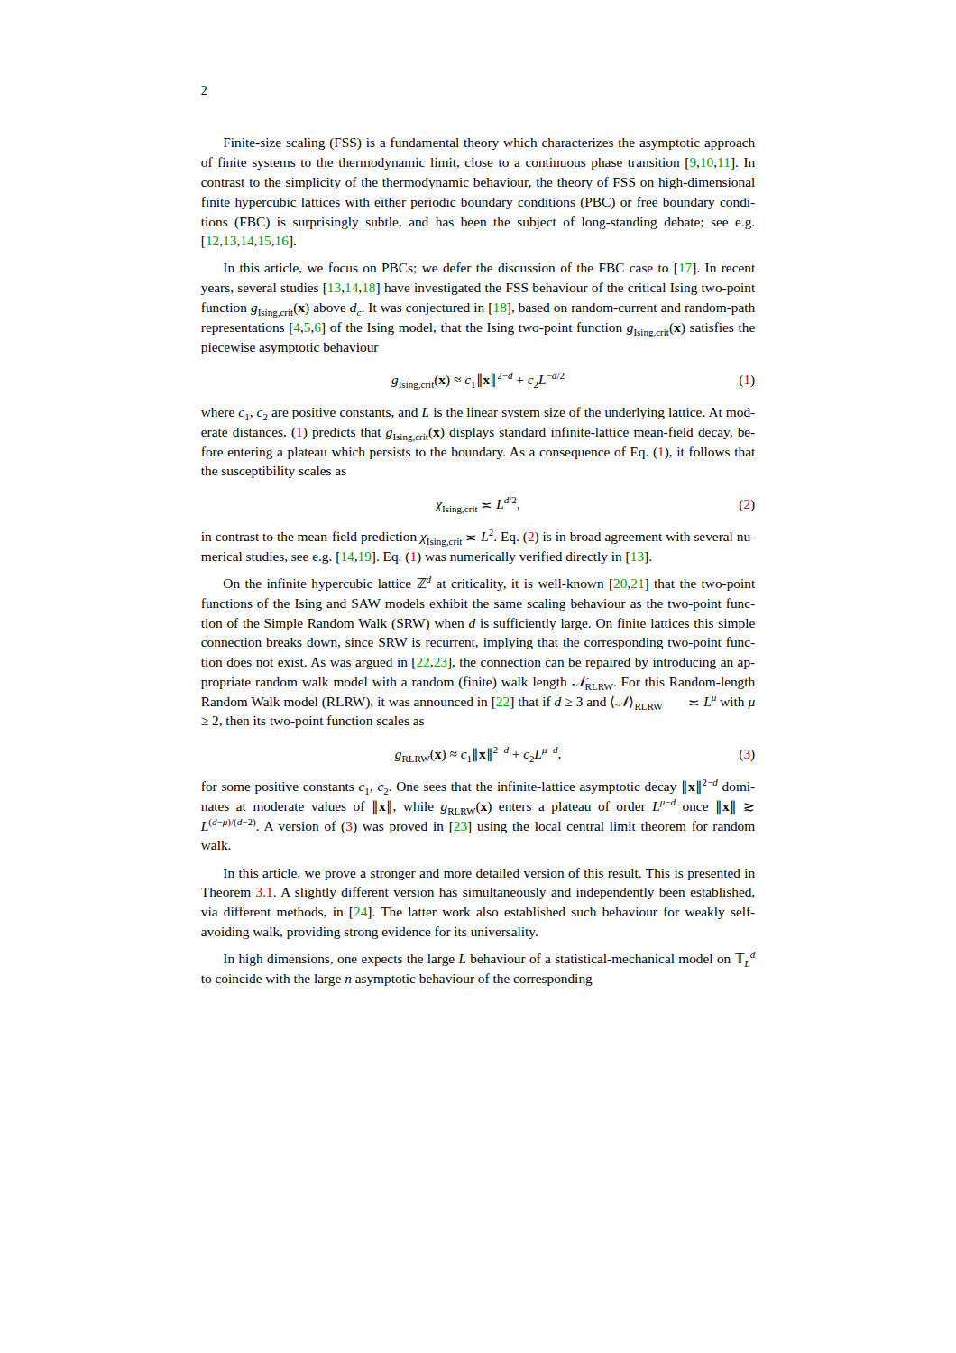2
Finite-size scaling (FSS) is a fundamental theory which characterizes the asymptotic approach of finite systems to the thermodynamic limit, close to a continuous phase transition [9,10,11]. In contrast to the simplicity of the thermodynamic behaviour, the theory of FSS on high-dimensional finite hypercubic lattices with either periodic boundary conditions (PBC) or free boundary conditions (FBC) is surprisingly subtle, and has been the subject of long-standing debate; see e.g. [12,13,14,15,16].
In this article, we focus on PBCs; we defer the discussion of the FBC case to [17]. In recent years, several studies [13,14,18] have investigated the FSS behaviour of the critical Ising two-point function gIsing,crit(x) above dc. It was conjectured in [18], based on random-current and random-path representations [4,5,6] of the Ising model, that the Ising two-point function gIsing,crit(x) satisfies the piecewise asymptotic behaviour
gIsing,crit(x) ≈ c1∥x∥2−d + c2L−d/2
(1)
where c1, c2 are positive constants, and L is the linear system size of the underlying lattice. At moderate distances, (1) predicts that gIsing,crit(x) displays standard infinite-lattice mean-field decay, before entering a plateau which persists to the boundary. As a consequence of Eq. (1), it follows that the susceptibility scales as
χIsing,crit ≍ Ld/2,
(2)
in contrast to the mean-field prediction χIsing,crit ≍ L2. Eq. (2) is in broad agreement with several numerical studies, see e.g. [14,19]. Eq. (1) was numerically verified directly in [13].
On the infinite hypercubic lattice ℤd at criticality, it is well-known [20,21] that the two-point functions of the Ising and SAW models exhibit the same scaling behaviour as the two-point function of the Simple Random Walk (SRW) when d is sufficiently large. On finite lattices this simple connection breaks down, since SRW is recurrent, implying that the corresponding two-point function does not exist. As was argued in [22,23], the connection can be repaired by introducing an appropriate random walk model with a random (finite) walk length 𝒩RLRW. For this Random-length Random Walk model (RLRW), it was announced in [22] that if d ≥ 3 and ⟨𝒩⟩RLRW ≍ Lμ with μ ≥ 2, then its two-point function scales as
gRLRW(x) ≈ c1∥x∥2−d + c2Lμ−d,
(3)
for some positive constants c1, c2. One sees that the infinite-lattice asymptotic decay ∥x∥2−d dominates at moderate values of ∥x∥, while gRLRW(x) enters a plateau of order Lμ−d once ∥x∥ ≳ L(d−μ)/(d−2). A version of (3) was proved in [23] using the local central limit theorem for random walk.
In this article, we prove a stronger and more detailed version of this result. This is presented in Theorem 3.1. A slightly different version has simultaneously and independently been established, via different methods, in [24]. The latter work also established such behaviour for weakly self-avoiding walk, providing strong evidence for its universality.
In high dimensions, one expects the large L behaviour of a statistical-mechanical model on 𝕋Ld to coincide with the large n asymptotic behaviour of the corresponding